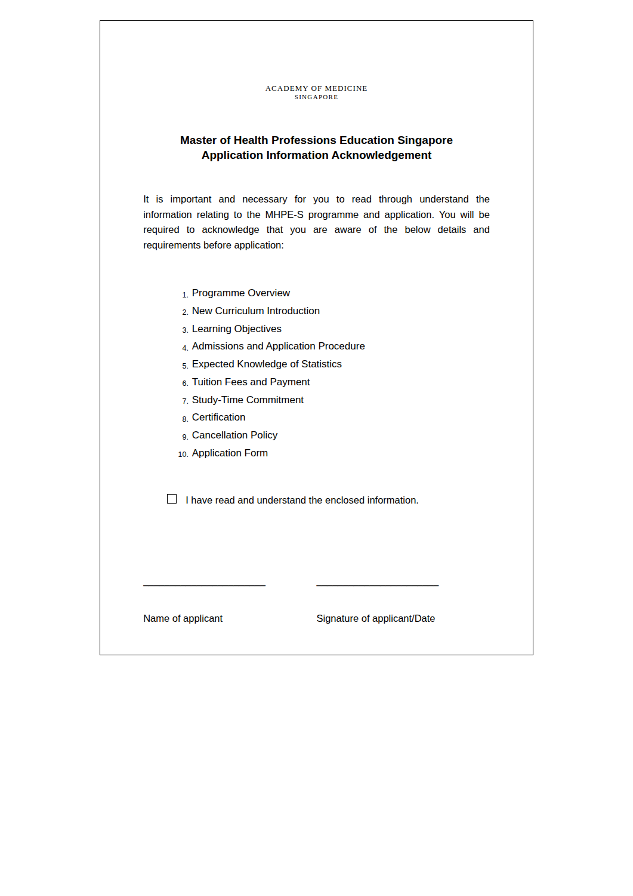ACADEMY OF MEDICINE
SINGAPORE
Master of Health Professions Education Singapore Application Information Acknowledgement
It is important and necessary for you to read through understand the information relating to the MHPE-S programme and application. You will be required to acknowledge that you are aware of the below details and requirements before application:
Programme Overview
New Curriculum Introduction
Learning Objectives
Admissions and Application Procedure
Expected Knowledge of Statistics
Tuition Fees and Payment
Study-Time Commitment
Certification
Cancellation Policy
Application Form
I have read and understand the enclosed information.
| _______________________ Name of applicant | _______________________ Signature of applicant/Date |